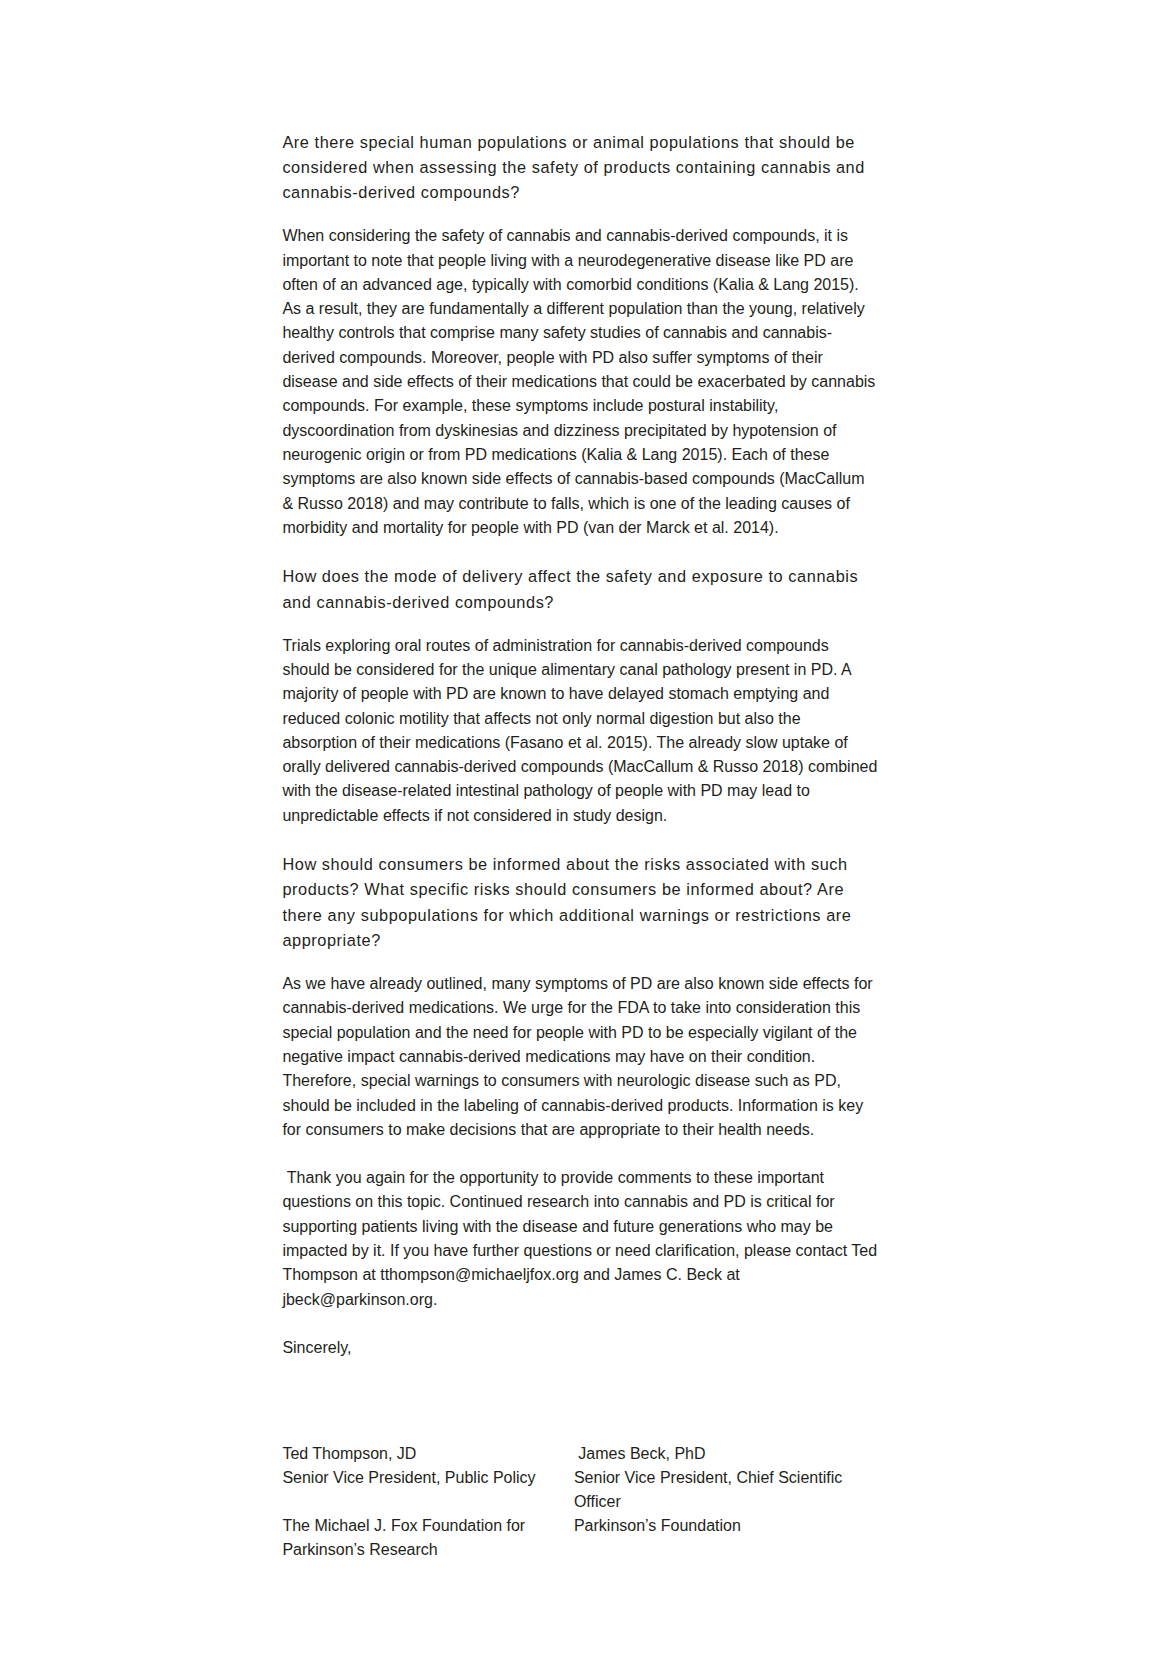Are there special human populations or animal populations that should be considered when assessing the safety of products containing cannabis and cannabis-derived compounds?
When considering the safety of cannabis and cannabis-derived compounds, it is important to note that people living with a neurodegenerative disease like PD are often of an advanced age, typically with comorbid conditions (Kalia & Lang 2015). As a result, they are fundamentally a different population than the young, relatively healthy controls that comprise many safety studies of cannabis and cannabis-derived compounds. Moreover, people with PD also suffer symptoms of their disease and side effects of their medications that could be exacerbated by cannabis compounds. For example, these symptoms include postural instability, dyscoordination from dyskinesias and dizziness precipitated by hypotension of neurogenic origin or from PD medications (Kalia & Lang 2015). Each of these symptoms are also known side effects of cannabis-based compounds (MacCallum & Russo 2018) and may contribute to falls, which is one of the leading causes of morbidity and mortality for people with PD (van der Marck et al. 2014).
How does the mode of delivery affect the safety and exposure to cannabis and cannabis-derived compounds?
Trials exploring oral routes of administration for cannabis-derived compounds should be considered for the unique alimentary canal pathology present in PD. A majority of people with PD are known to have delayed stomach emptying and reduced colonic motility that affects not only normal digestion but also the absorption of their medications (Fasano et al. 2015). The already slow uptake of orally delivered cannabis-derived compounds (MacCallum & Russo 2018) combined with the disease-related intestinal pathology of people with PD may lead to unpredictable effects if not considered in study design.
How should consumers be informed about the risks associated with such products? What specific risks should consumers be informed about? Are there any subpopulations for which additional warnings or restrictions are appropriate?
As we have already outlined, many symptoms of PD are also known side effects for cannabis-derived medications. We urge for the FDA to take into consideration this special population and the need for people with PD to be especially vigilant of the negative impact cannabis-derived medications may have on their condition. Therefore, special warnings to consumers with neurologic disease such as PD, should be included in the labeling of cannabis-derived products. Information is key for consumers to make decisions that are appropriate to their health needs.
Thank you again for the opportunity to provide comments to these important questions on this topic. Continued research into cannabis and PD is critical for supporting patients living with the disease and future generations who may be impacted by it. If you have further questions or need clarification, please contact Ted Thompson at tthompson@michaeljfox.org and James C. Beck at jbeck@parkinson.org.
Sincerely,
| Ted Thompson, JD | James Beck, PhD |
| Senior Vice President, Public Policy | Senior Vice President, Chief Scientific Officer |
| The Michael J. Fox Foundation for Parkinson’s Research | Parkinson’s Foundation |